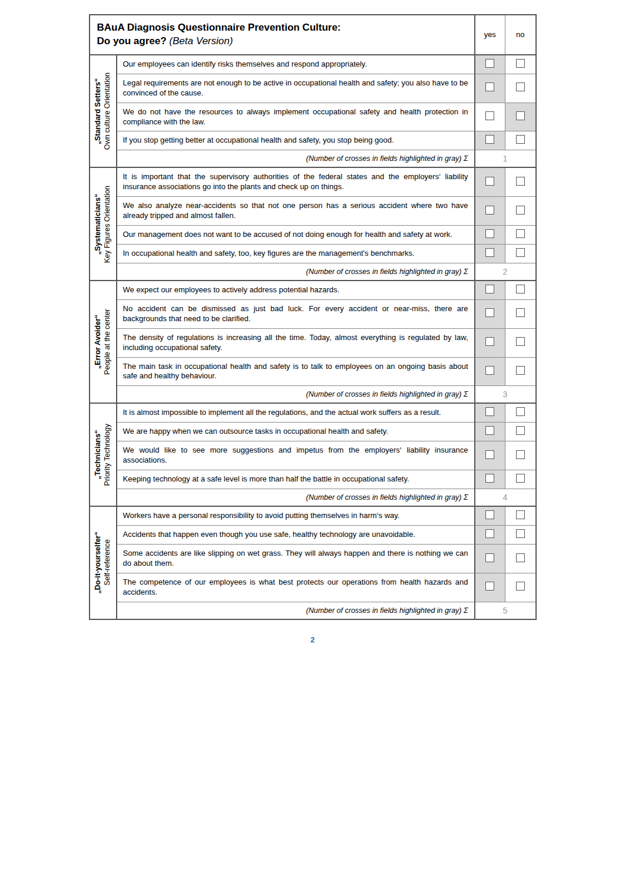| BAuA Diagnosis Questionnaire Prevention Culture: Do you agree? (Beta Version) | yes | no |
| „Standard Setters“ Own culture Orientation | Our employees can identify risks themselves and respond appropriately. | | |
| Legal requirements are not enough to be active in occupational health and safety; you also have to be convinced of the cause. | | |
| We do not have the resources to always implement occupational safety and health protection in compliance with the law. | | |
| If you stop getting better at occupational health and safety, you stop being good. | | |
| (Number of crosses in fields highlighted in gray) Σ | 1 |
| „Systematicians“ Key Figures Orientation | It is important that the supervisory authorities of the federal states and the employers‘ liability insurance associations go into the plants and check up on things. | | |
| We also analyze near-accidents so that not one person has a serious accident where two have already tripped and almost fallen. | | |
| Our management does not want to be accused of not doing enough for health and safety at work. | | |
| In occupational health and safety, too, key figures are the management's benchmarks. | | |
| (Number of crosses in fields highlighted in gray) Σ | 2 |
| „Error Avoider“ People at the center | We expect our employees to actively address potential hazards. | | |
| No accident can be dismissed as just bad luck. For every accident or near-miss, there are backgrounds that need to be clarified. | | |
| The density of regulations is increasing all the time. Today, almost everything is regulated by law, including occupational safety. | | |
| The main task in occupational health and safety is to talk to employees on an ongoing basis about safe and healthy behaviour. | | |
| (Number of crosses in fields highlighted in gray) Σ | 3 |
| „Technicians“ Priority Technology | It is almost impossible to implement all the regulations, and the actual work suffers as a result. | | |
| We are happy when we can outsource tasks in occupational health and safety. | | |
| We would like to see more suggestions and impetus from the employers‘ liability insurance associations. | | |
| Keeping technology at a safe level is more than half the battle in occupational safety. | | |
| (Number of crosses in fields highlighted in gray) Σ | 4 |
| „Do-it-yourselfer“ Self-reference | Workers have a personal responsibility to avoid putting themselves in harm‘s way. | | |
| Accidents that happen even though you use safe, healthy technology are unavoidable. | | |
| Some accidents are like slipping on wet grass. They will always happen and there is nothing we can do about them. | | |
| The competence of our employees is what best protects our operations from health hazards and accidents. | | |
| (Number of crosses in fields highlighted in gray) Σ | 5 |
2